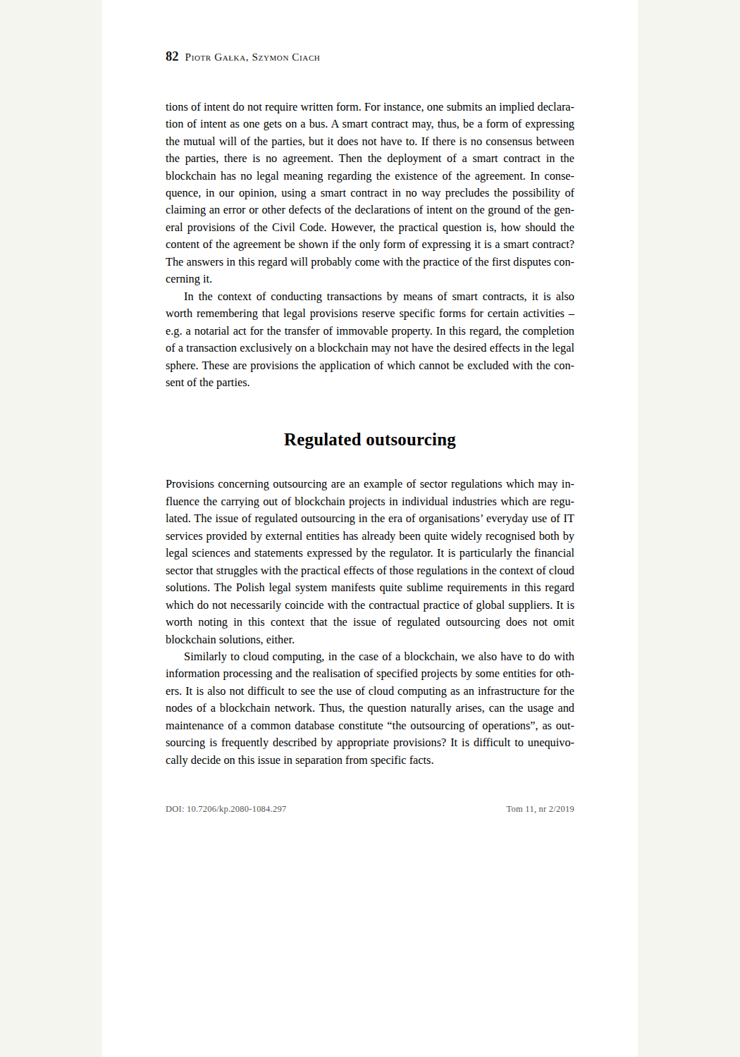82 Piotr Gałka, Szymon Ciach
tions of intent do not require written form. For instance, one submits an implied declaration of intent as one gets on a bus. A smart contract may, thus, be a form of expressing the mutual will of the parties, but it does not have to. If there is no consensus between the parties, there is no agreement. Then the deployment of a smart contract in the blockchain has no legal meaning regarding the existence of the agreement. In consequence, in our opinion, using a smart contract in no way precludes the possibility of claiming an error or other defects of the declarations of intent on the ground of the general provisions of the Civil Code. However, the practical question is, how should the content of the agreement be shown if the only form of expressing it is a smart contract? The answers in this regard will probably come with the practice of the first disputes concerning it.
In the context of conducting transactions by means of smart contracts, it is also worth remembering that legal provisions reserve specific forms for certain activities – e.g. a notarial act for the transfer of immovable property. In this regard, the completion of a transaction exclusively on a blockchain may not have the desired effects in the legal sphere. These are provisions the application of which cannot be excluded with the consent of the parties.
Regulated outsourcing
Provisions concerning outsourcing are an example of sector regulations which may influence the carrying out of blockchain projects in individual industries which are regulated. The issue of regulated outsourcing in the era of organisations’ everyday use of IT services provided by external entities has already been quite widely recognised both by legal sciences and statements expressed by the regulator. It is particularly the financial sector that struggles with the practical effects of those regulations in the context of cloud solutions. The Polish legal system manifests quite sublime requirements in this regard which do not necessarily coincide with the contractual practice of global suppliers. It is worth noting in this context that the issue of regulated outsourcing does not omit blockchain solutions, either.
Similarly to cloud computing, in the case of a blockchain, we also have to do with information processing and the realisation of specified projects by some entities for others. It is also not difficult to see the use of cloud computing as an infrastructure for the nodes of a blockchain network. Thus, the question naturally arises, can the usage and maintenance of a common database constitute “the outsourcing of operations”, as outsourcing is frequently described by appropriate provisions? It is difficult to unequivocally decide on this issue in separation from specific facts.
DOI: 10.7206/kp.2080-1084.297 Tom 11, nr 2/2019